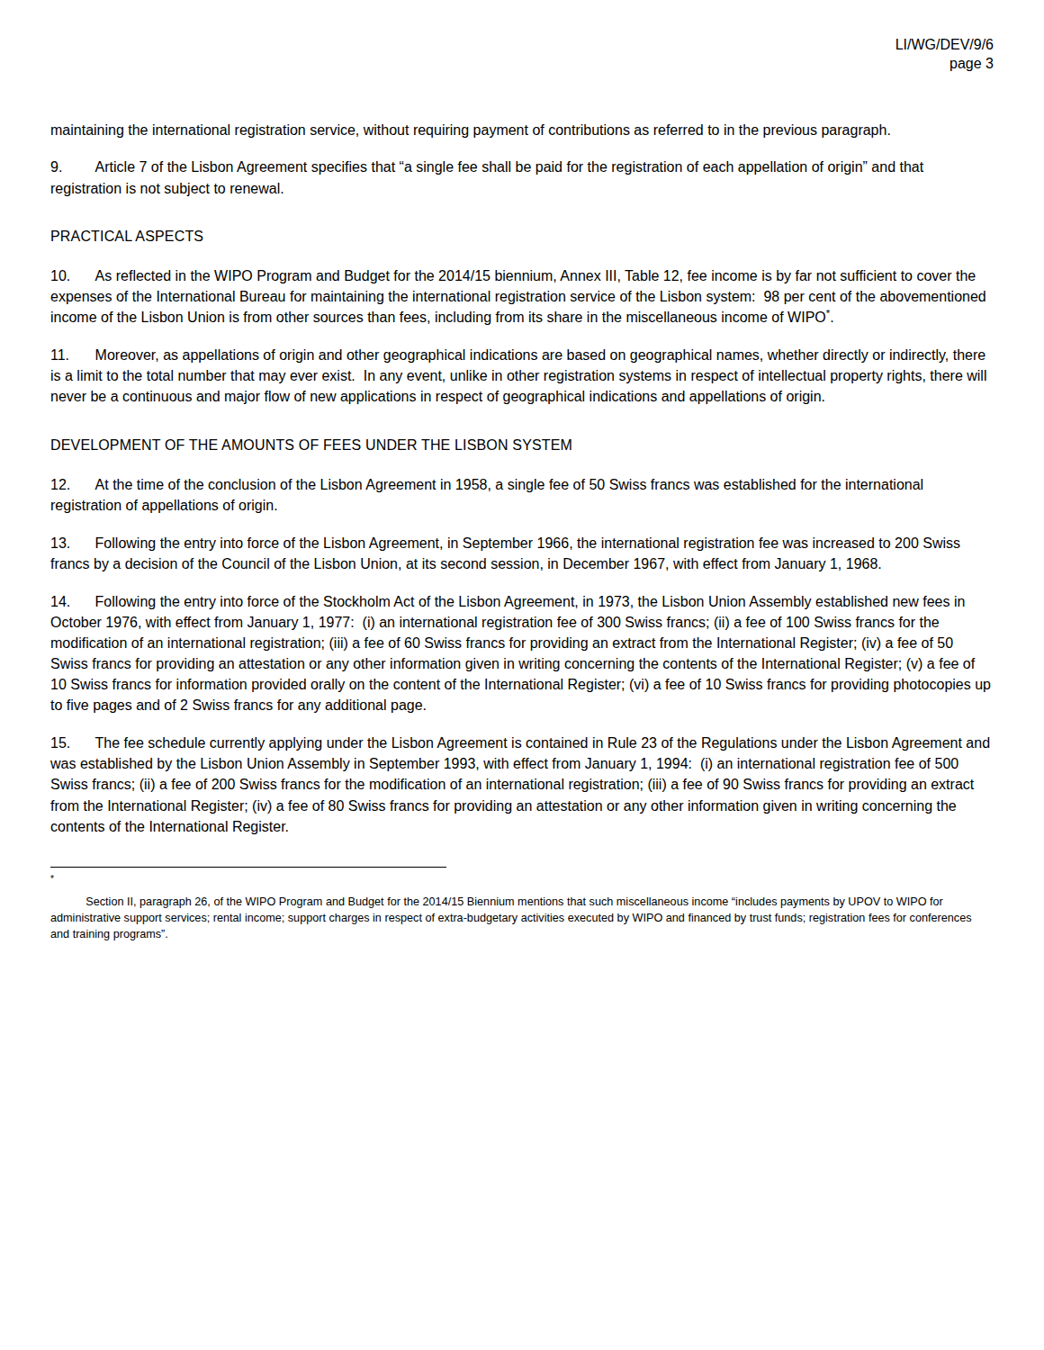LI/WG/DEV/9/6
page 3
maintaining the international registration service, without requiring payment of contributions as referred to in the previous paragraph.
9. Article 7 of the Lisbon Agreement specifies that “a single fee shall be paid for the registration of each appellation of origin” and that registration is not subject to renewal.
Practical Aspects
10. As reflected in the WIPO Program and Budget for the 2014/15 biennium, Annex III, Table 12, fee income is by far not sufficient to cover the expenses of the International Bureau for maintaining the international registration service of the Lisbon system: 98 per cent of the abovementioned income of the Lisbon Union is from other sources than fees, including from its share in the miscellaneous income of WIPO*.
11. Moreover, as appellations of origin and other geographical indications are based on geographical names, whether directly or indirectly, there is a limit to the total number that may ever exist. In any event, unlike in other registration systems in respect of intellectual property rights, there will never be a continuous and major flow of new applications in respect of geographical indications and appellations of origin.
Development of the Amounts of Fees under the Lisbon System
12. At the time of the conclusion of the Lisbon Agreement in 1958, a single fee of 50 Swiss francs was established for the international registration of appellations of origin.
13. Following the entry into force of the Lisbon Agreement, in September 1966, the international registration fee was increased to 200 Swiss francs by a decision of the Council of the Lisbon Union, at its second session, in December 1967, with effect from January 1, 1968.
14. Following the entry into force of the Stockholm Act of the Lisbon Agreement, in 1973, the Lisbon Union Assembly established new fees in October 1976, with effect from January 1, 1977: (i) an international registration fee of 300 Swiss francs; (ii) a fee of 100 Swiss francs for the modification of an international registration; (iii) a fee of 60 Swiss francs for providing an extract from the International Register; (iv) a fee of 50 Swiss francs for providing an attestation or any other information given in writing concerning the contents of the International Register; (v) a fee of 10 Swiss francs for information provided orally on the content of the International Register; (vi) a fee of 10 Swiss francs for providing photocopies up to five pages and of 2 Swiss francs for any additional page.
15. The fee schedule currently applying under the Lisbon Agreement is contained in Rule 23 of the Regulations under the Lisbon Agreement and was established by the Lisbon Union Assembly in September 1993, with effect from January 1, 1994: (i) an international registration fee of 500 Swiss francs; (ii) a fee of 200 Swiss francs for the modification of an international registration; (iii) a fee of 90 Swiss francs for providing an extract from the International Register; (iv) a fee of 80 Swiss francs for providing an attestation or any other information given in writing concerning the contents of the International Register.
*
Section II, paragraph 26, of the WIPO Program and Budget for the 2014/15 Biennium mentions that such miscellaneous income “includes payments by UPOV to WIPO for administrative support services; rental income; support charges in respect of extra-budgetary activities executed by WIPO and financed by trust funds; registration fees for conferences and training programs”.